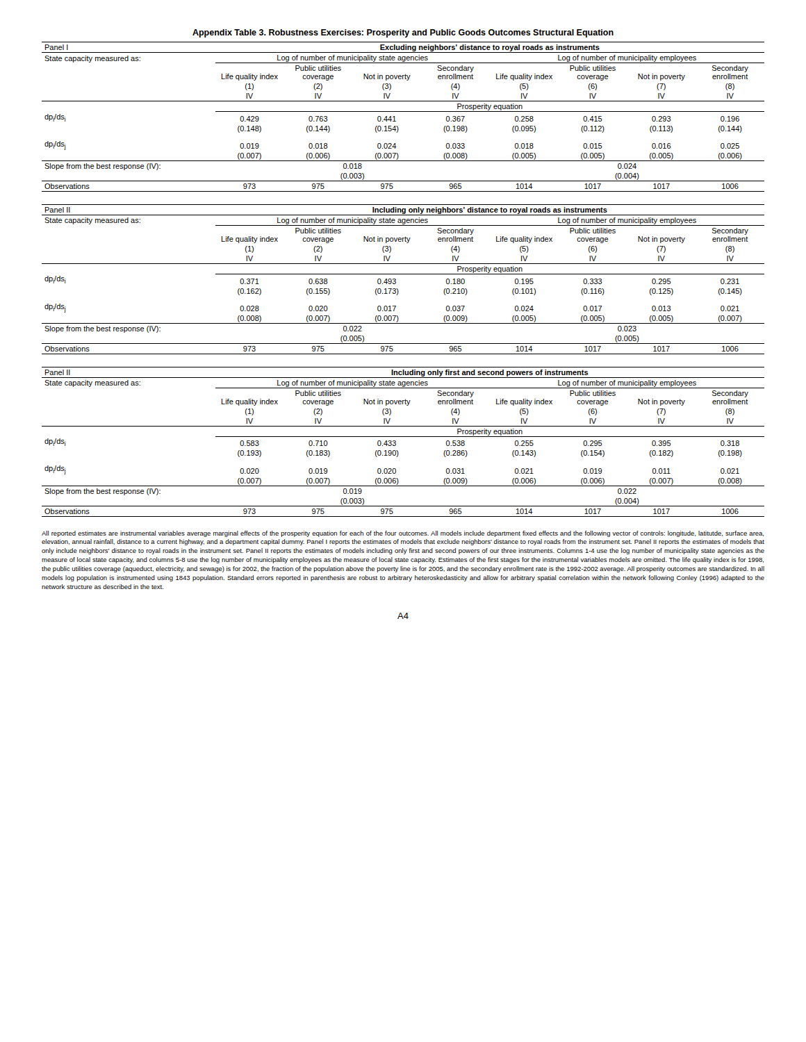Appendix Table 3. Robustness Exercises: Prosperity and Public Goods Outcomes Structural Equation
| Panel I | Excluding neighbors' distance to royal roads as instruments |
| State capacity measured as: | Log of number of municipality state agencies | Log of number of municipality employees |
| | Life quality index | Public utilities coverage | Not in poverty | Secondary enrollment | Life quality index | Public utilities coverage | Not in poverty | Secondary enrollment |
| | (1) | (2) | (3) | (4) | (5) | (6) | (7) | (8) |
| | IV | IV | IV | IV | IV | IV | IV | IV |
| | Prosperity equation |
| dp i /ds i | 0.429 | 0.763 | 0.441 | 0.367 | 0.258 | 0.415 | 0.293 | 0.196 |
| | (0.148) | (0.144) | (0.154) | (0.198) | (0.095) | (0.112) | (0.113) | (0.144) |
| dp i /ds j | 0.019 | 0.018 | 0.024 | 0.033 | 0.018 | 0.015 | 0.016 | 0.025 |
| | (0.007) | (0.006) | (0.007) | (0.008) | (0.005) | (0.005) | (0.005) | (0.006) |
| Slope from the best response (IV): | 0.018 | 0.024 |
| | (0.003) | (0.004) |
| Observations | 973 | 975 | 975 | 965 | 1014 | 1017 | 1017 | 1006 |
| Panel II | Including only neighbors' distance to royal roads as instruments |
| State capacity measured as: | Log of number of municipality state agencies | Log of number of municipality employees |
| | Life quality index | Public utilities coverage | Not in poverty | Secondary enrollment | Life quality index | Public utilities coverage | Not in poverty | Secondary enrollment |
| | (1) | (2) | (3) | (4) | (5) | (6) | (7) | (8) |
| | IV | IV | IV | IV | IV | IV | IV | IV |
| | Prosperity equation |
| dp i /ds i | 0.371 | 0.638 | 0.493 | 0.180 | 0.195 | 0.333 | 0.295 | 0.231 |
| | (0.162) | (0.155) | (0.173) | (0.210) | (0.101) | (0.116) | (0.125) | (0.145) |
| dp i /ds j | 0.028 | 0.020 | 0.017 | 0.037 | 0.024 | 0.017 | 0.013 | 0.021 |
| | (0.008) | (0.007) | (0.007) | (0.009) | (0.005) | (0.005) | (0.005) | (0.007) |
| Slope from the best response (IV): | 0.022 | 0.023 |
| | (0.005) | (0.005) |
| Observations | 973 | 975 | 975 | 965 | 1014 | 1017 | 1017 | 1006 |
| Panel II | Including only first and second powers of instruments |
| State capacity measured as: | Log of number of municipality state agencies | Log of number of municipality employees |
| | Life quality index | Public utilities coverage | Not in poverty | Secondary enrollment | Life quality index | Public utilities coverage | Not in poverty | Secondary enrollment |
| | (1) | (2) | (3) | (4) | (5) | (6) | (7) | (8) |
| | IV | IV | IV | IV | IV | IV | IV | IV |
| | Prosperity equation |
| dp i /ds i | 0.583 | 0.710 | 0.433 | 0.538 | 0.255 | 0.295 | 0.395 | 0.318 |
| | (0.193) | (0.183) | (0.190) | (0.286) | (0.143) | (0.154) | (0.182) | (0.198) |
| dp i /ds j | 0.020 | 0.019 | 0.020 | 0.031 | 0.021 | 0.019 | 0.011 | 0.021 |
| | (0.007) | (0.007) | (0.006) | (0.009) | (0.006) | (0.006) | (0.007) | (0.008) |
| Slope from the best response (IV): | 0.019 | 0.022 |
| | (0.003) | (0.004) |
| Observations | 973 | 975 | 975 | 965 | 1014 | 1017 | 1017 | 1006 |
All reported estimates are instrumental variables average marginal effects of the prosperity equation for each of the four outcomes. All models include department fixed effects and the following vector of controls: longitude, latitutde, surface area, elevation, annual rainfall, distance to a current highway, and a department capital dummy. Panel I reports the estimates of models that exclude neighbors' distance to royal roads from the instrument set. Panel II reports the estimates of models that only include neighbors' distance to royal roads in the instrument set. Panel II reports the estimates of models including only first and second powers of our three instruments. Columns 1-4 use the log number of municipality state agencies as the measure of local state capacity, and columns 5-8 use the log number of municipality employees as the measure of local state capacity. Estimates of the first stages for the instrumental variables models are omitted. The life quality index is for 1998, the public utilities coverage (aqueduct, electricity, and sewage) is for 2002, the fraction of the population above the poverty line is for 2005, and the secondary enrollment rate is the 1992-2002 average. All prosperity outcomes are standardized. In all models log population is instrumented using 1843 population. Standard errors reported in parenthesis are robust to arbitrary heteroskedasticity and allow for arbitrary spatial correlation within the network following Conley (1996) adapted to the network structure as described in the text.
A4